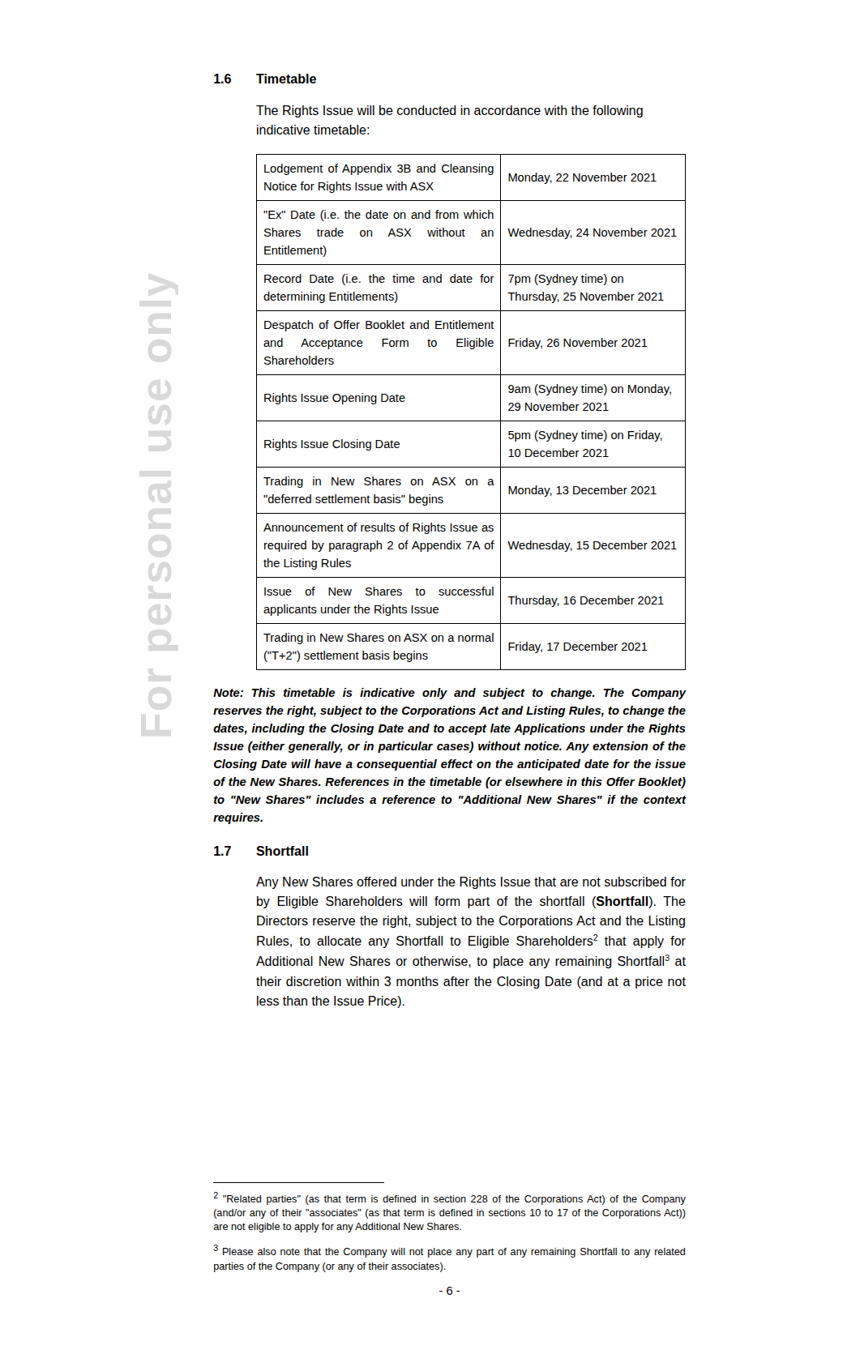For personal use only
1.6 Timetable
The Rights Issue will be conducted in accordance with the following indicative timetable:
| Lodgement of Appendix 3B and Cleansing Notice for Rights Issue with ASX | Monday, 22 November 2021 |
| "Ex" Date (i.e. the date on and from which Shares trade on ASX without an Entitlement) | Wednesday, 24 November 2021 |
| Record Date (i.e. the time and date for determining Entitlements) | 7pm (Sydney time) on Thursday, 25 November 2021 |
| Despatch of Offer Booklet and Entitlement and Acceptance Form to Eligible Shareholders | Friday, 26 November 2021 |
| Rights Issue Opening Date | 9am (Sydney time) on Monday, 29 November 2021 |
| Rights Issue Closing Date | 5pm (Sydney time) on Friday, 10 December 2021 |
| Trading in New Shares on ASX on a "deferred settlement basis" begins | Monday, 13 December 2021 |
| Announcement of results of Rights Issue as required by paragraph 2 of Appendix 7A of the Listing Rules | Wednesday, 15 December 2021 |
| Issue of New Shares to successful applicants under the Rights Issue | Thursday, 16 December 2021 |
| Trading in New Shares on ASX on a normal ("T+2") settlement basis begins | Friday, 17 December 2021 |
Note: This timetable is indicative only and subject to change. The Company reserves the right, subject to the Corporations Act and Listing Rules, to change the dates, including the Closing Date and to accept late Applications under the Rights Issue (either generally, or in particular cases) without notice. Any extension of the Closing Date will have a consequential effect on the anticipated date for the issue of the New Shares. References in the timetable (or elsewhere in this Offer Booklet) to "New Shares" includes a reference to "Additional New Shares" if the context requires.
1.7 Shortfall
Any New Shares offered under the Rights Issue that are not subscribed for by Eligible Shareholders will form part of the shortfall (Shortfall). The Directors reserve the right, subject to the Corporations Act and the Listing Rules, to allocate any Shortfall to Eligible Shareholders2 that apply for Additional New Shares or otherwise, to place any remaining Shortfall3 at their discretion within 3 months after the Closing Date (and at a price not less than the Issue Price).
2 "Related parties" (as that term is defined in section 228 of the Corporations Act) of the Company (and/or any of their "associates" (as that term is defined in sections 10 to 17 of the Corporations Act)) are not eligible to apply for any Additional New Shares.
3 Please also note that the Company will not place any part of any remaining Shortfall to any related parties of the Company (or any of their associates).
- 6 -